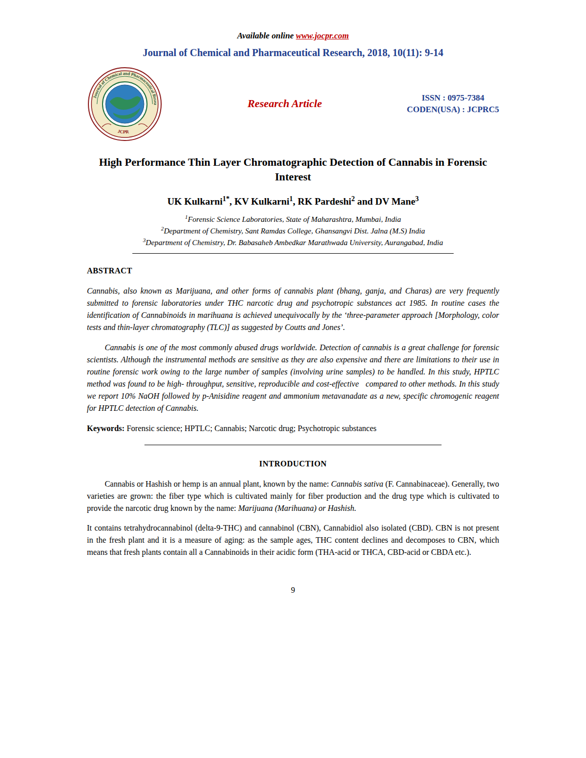Available online www.jocpr.com
Journal of Chemical and Pharmaceutical Research, 2018, 10(11): 9-14
Journal of Chemical and Pharmaceutical Research JCPR
Research Article
ISSN : 0975-7384
CODEN(USA) : JCPRC5
High Performance Thin Layer Chromatographic Detection of Cannabis in Forensic Interest
UK Kulkarni1*, KV Kulkarni1, RK Pardeshi2 and DV Mane3
1Forensic Science Laboratories, State of Maharashtra, Mumbai, India
2Department of Chemistry, Sant Ramdas College, Ghansangvi Dist. Jalna (M.S) India
3Department of Chemistry, Dr. Babasaheb Ambedkar Marathwada University, Aurangabad, India
ABSTRACT
Cannabis, also known as Marijuana, and other forms of cannabis plant (bhang, ganja, and Charas) are very frequently submitted to forensic laboratories under THC narcotic drug and psychotropic substances act 1985. In routine cases the identification of Cannabinoids in marihuana is achieved unequivocally by the ‘three-parameter approach [Morphology, color tests and thin-layer chromatography (TLC)] as suggested by Coutts and Jones’.
Cannabis is one of the most commonly abused drugs worldwide. Detection of cannabis is a great challenge for forensic scientists. Although the instrumental methods are sensitive as they are also expensive and there are limitations to their use in routine forensic work owing to the large number of samples (involving urine samples) to be handled. In this study, HPTLC method was found to be high- throughput, sensitive, reproducible and cost-effective compared to other methods. In this study we report 10% NaOH followed by p-Anisidine reagent and ammonium metavanadate as a new, specific chromogenic reagent for HPTLC detection of Cannabis.
Keywords: Forensic science; HPTLC; Cannabis; Narcotic drug; Psychotropic substances
INTRODUCTION
Cannabis or Hashish or hemp is an annual plant, known by the name: Cannabis sativa (F. Cannabinaceae). Generally, two varieties are grown: the fiber type which is cultivated mainly for fiber production and the drug type which is cultivated to provide the narcotic drug known by the name: Marijuana (Marihuana) or Hashish.
It contains tetrahydrocannabinol (delta-9-THC) and cannabinol (CBN), Cannabidiol also isolated (CBD). CBN is not present in the fresh plant and it is a measure of aging: as the sample ages, THC content declines and decomposes to CBN, which means that fresh plants contain all a Cannabinoids in their acidic form (THA-acid or THCA, CBD-acid or CBDA etc.).
9